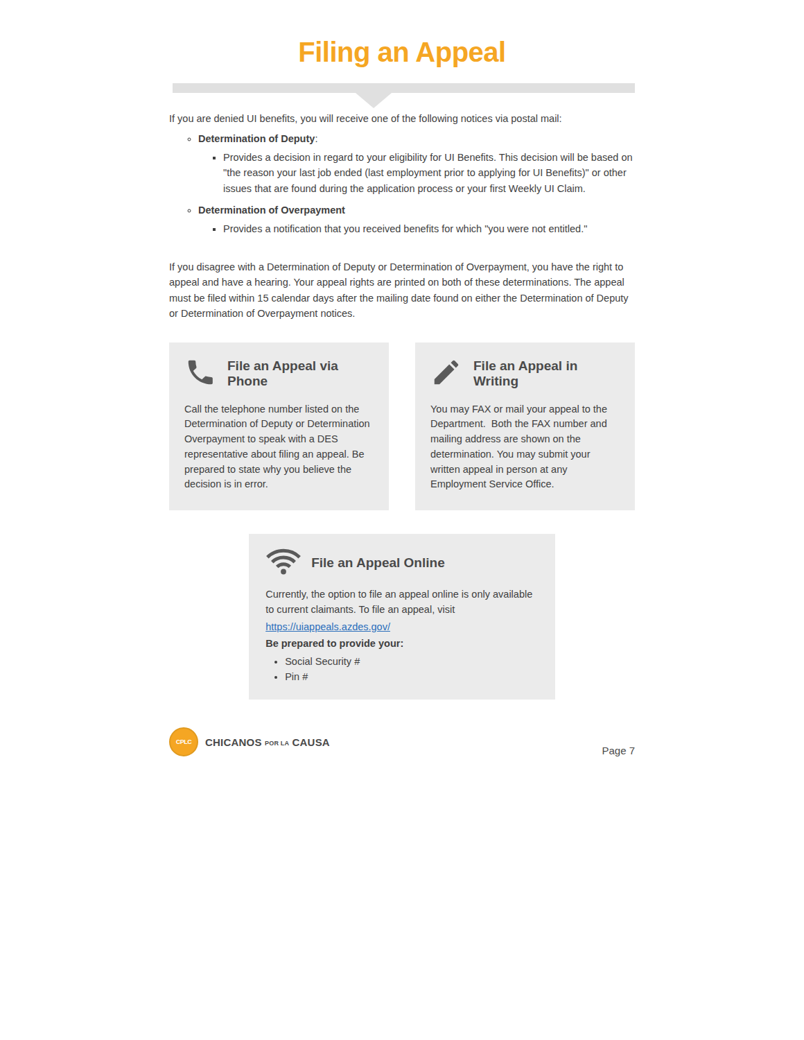Filing an Appeal
If you are denied UI benefits, you will receive one of the following notices via postal mail:
Determination of Deputy:
Provides a decision in regard to your eligibility for UI Benefits. This decision will be based on "the reason your last job ended (last employment prior to applying for UI Benefits)" or other issues that are found during the application process or your first Weekly UI Claim.
Determination of Overpayment
Provides a notification that you received benefits for which "you were not entitled."
If you disagree with a Determination of Deputy or Determination of Overpayment, you have the right to appeal and have a hearing. Your appeal rights are printed on both of these determinations. The appeal must be filed within 15 calendar days after the mailing date found on either the Determination of Deputy or Determination of Overpayment notices.
File an Appeal via Phone
Call the telephone number listed on the Determination of Deputy or Determination Overpayment to speak with a DES representative about filing an appeal. Be prepared to state why you believe the decision is in error.
File an Appeal in Writing
You may FAX or mail your appeal to the Department. Both the FAX number and mailing address are shown on the determination. You may submit your written appeal in person at any Employment Service Office.
File an Appeal Online
Currently, the option to file an appeal online is only available to current claimants. To file an appeal, visit
https://uiappeals.azdes.gov/
Be prepared to provide your:
Social Security #
Pin #
CPLC
CHICANOS POR LA CAUSA
Page 7